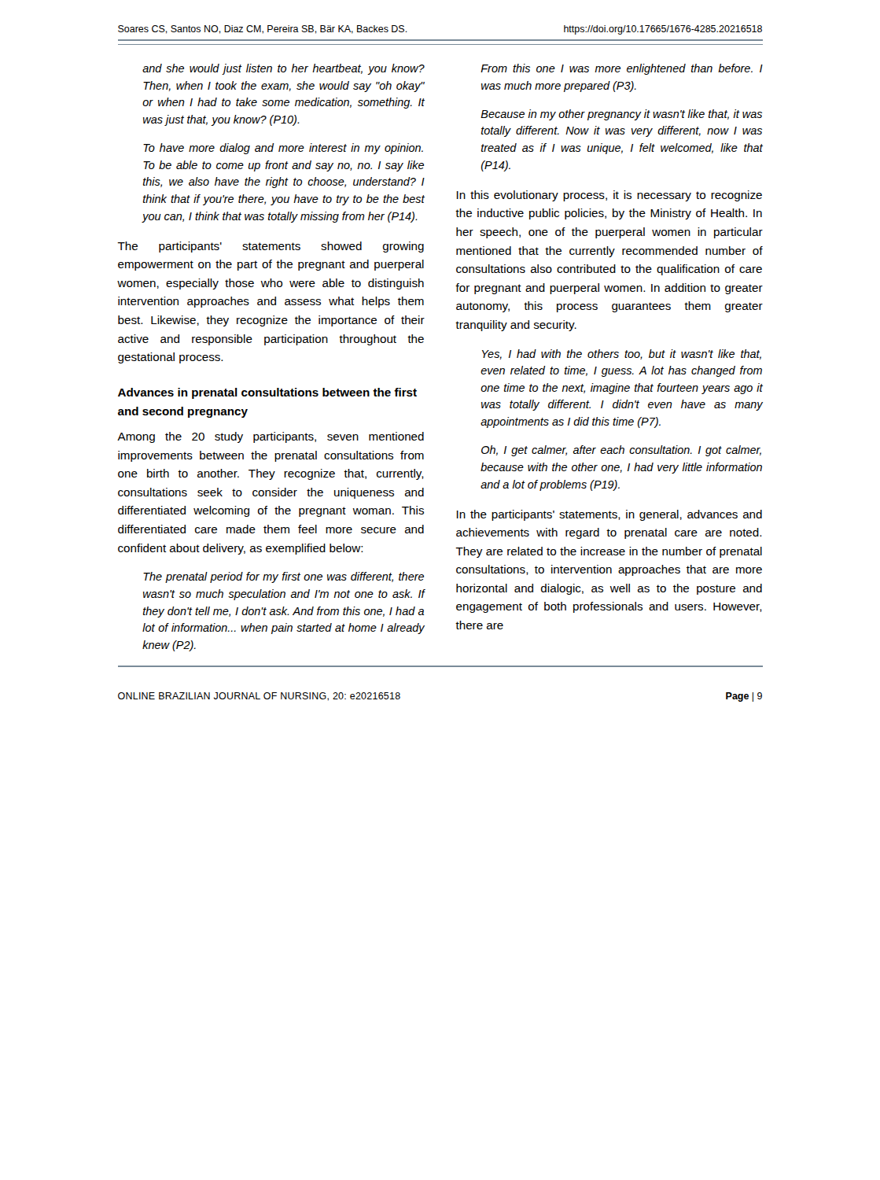Soares CS, Santos NO, Diaz CM, Pereira SB, Bär KA, Backes DS. https://doi.org/10.17665/1676-4285.20216518
and she would just listen to her heartbeat, you know? Then, when I took the exam, she would say "oh okay" or when I had to take some medication, something. It was just that, you know? (P10).
To have more dialog and more interest in my opinion. To be able to come up front and say no, no. I say like this, we also have the right to choose, understand? I think that if you're there, you have to try to be the best you can, I think that was totally missing from her (P14).
The participants' statements showed growing empowerment on the part of the pregnant and puerperal women, especially those who were able to distinguish intervention approaches and assess what helps them best. Likewise, they recognize the importance of their active and responsible participation throughout the gestational process.
Advances in prenatal consultations between the first and second pregnancy
Among the 20 study participants, seven mentioned improvements between the prenatal consultations from one birth to another. They recognize that, currently, consultations seek to consider the uniqueness and differentiated welcoming of the pregnant woman. This differentiated care made them feel more secure and confident about delivery, as exemplified below:
The prenatal period for my first one was different, there wasn't so much speculation and I'm not one to ask. If they don't tell me, I don't ask. And from this one, I had a lot of information... when pain started at home I already knew (P2).
From this one I was more enlightened than before. I was much more prepared (P3).
Because in my other pregnancy it wasn't like that, it was totally different. Now it was very different, now I was treated as if I was unique, I felt welcomed, like that (P14).
In this evolutionary process, it is necessary to recognize the inductive public policies, by the Ministry of Health. In her speech, one of the puerperal women in particular mentioned that the currently recommended number of consultations also contributed to the qualification of care for pregnant and puerperal women. In addition to greater autonomy, this process guarantees them greater tranquility and security.
Yes, I had with the others too, but it wasn't like that, even related to time, I guess. A lot has changed from one time to the next, imagine that fourteen years ago it was totally different. I didn't even have as many appointments as I did this time (P7).
Oh, I get calmer, after each consultation. I got calmer, because with the other one, I had very little information and a lot of problems (P19).
In the participants' statements, in general, advances and achievements with regard to prenatal care are noted. They are related to the increase in the number of prenatal consultations, to intervention approaches that are more horizontal and dialogic, as well as to the posture and engagement of both professionals and users. However, there are
ONLINE BRAZILIAN JOURNAL OF NURSING, 20: e20216518 Page | 9